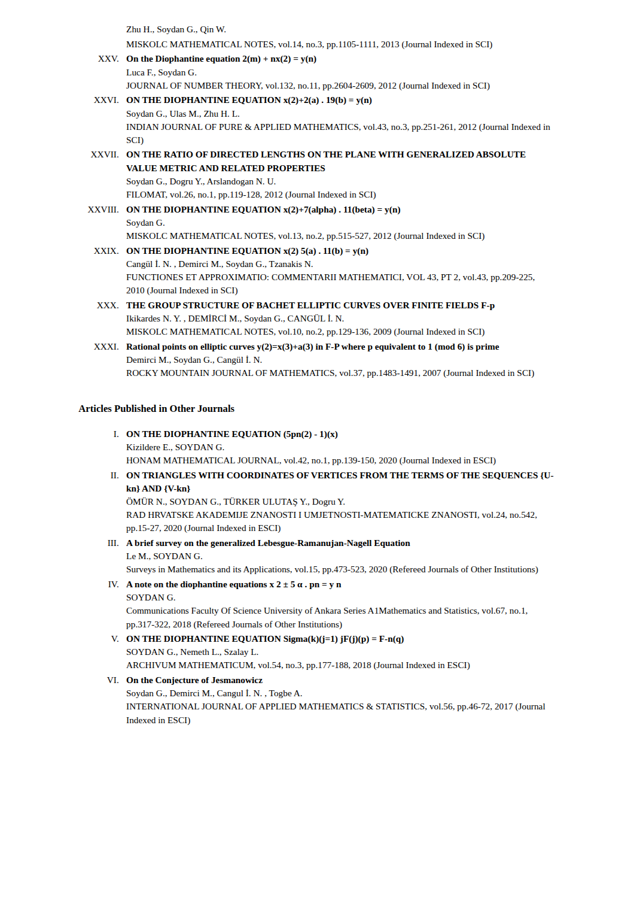Zhu H., Soydan G., Qin W.
MISKOLC MATHEMATICAL NOTES, vol.14, no.3, pp.1105-1111, 2013 (Journal Indexed in SCI)
XXV. On the Diophantine equation 2(m) + nx(2) = y(n) Luca F., Soydan G. JOURNAL OF NUMBER THEORY, vol.132, no.11, pp.2604-2609, 2012 (Journal Indexed in SCI)
XXVI. ON THE DIOPHANTINE EQUATION x(2)+2(a) . 19(b) = y(n) Soydan G., Ulas M., Zhu H. L. INDIAN JOURNAL OF PURE & APPLIED MATHEMATICS, vol.43, no.3, pp.251-261, 2012 (Journal Indexed in SCI)
XXVII. ON THE RATIO OF DIRECTED LENGTHS ON THE PLANE WITH GENERALIZED ABSOLUTE VALUE METRIC AND RELATED PROPERTIES Soydan G., Dogru Y., Arslandogan N. U. FILOMAT, vol.26, no.1, pp.119-128, 2012 (Journal Indexed in SCI)
XXVIII. ON THE DIOPHANTINE EQUATION x(2)+7(alpha) . 11(beta) = y(n) Soydan G. MISKOLC MATHEMATICAL NOTES, vol.13, no.2, pp.515-527, 2012 (Journal Indexed in SCI)
XXIX. ON THE DIOPHANTINE EQUATION x(2) 5(a) . 11(b) = y(n) Cangül İ. N. , Demirci M., Soydan G., Tzanakis N. FUNCTIONES ET APPROXIMATIO: COMMENTARII MATHEMATICI, VOL 43, PT 2, vol.43, pp.209-225, 2010 (Journal Indexed in SCI)
XXX. THE GROUP STRUCTURE OF BACHET ELLIPTIC CURVES OVER FINITE FIELDS F-p Ikikardes N. Y. , DEMİRCİ M., Soydan G., CANGÜL İ. N. MISKOLC MATHEMATICAL NOTES, vol.10, no.2, pp.129-136, 2009 (Journal Indexed in SCI)
XXXI. Rational points on elliptic curves y(2)=x(3)+a(3) in F-P where p equivalent to 1 (mod 6) is prime Demirci M., Soydan G., Cangül İ. N. ROCKY MOUNTAIN JOURNAL OF MATHEMATICS, vol.37, pp.1483-1491, 2007 (Journal Indexed in SCI)
Articles Published in Other Journals
I. ON THE DIOPHANTINE EQUATION (5pn(2) - 1)(x) Kizildere E., SOYDAN G. HONAM MATHEMATICAL JOURNAL, vol.42, no.1, pp.139-150, 2020 (Journal Indexed in ESCI)
II. ON TRIANGLES WITH COORDINATES OF VERTICES FROM THE TERMS OF THE SEQUENCES {U-kn} AND {V-kn} ÖMÜR N., SOYDAN G., TÜRKER ULUTAŞ Y., Dogru Y. RAD HRVATSKE AKADEMIJE ZNANOSTI I UMJETNOSTI-MATEMATICKE ZNANOSTI, vol.24, no.542, pp.15-27, 2020 (Journal Indexed in ESCI)
III. A brief survey on the generalized Lebesgue-Ramanujan-Nagell Equation Le M., SOYDAN G. Surveys in Mathematics and its Applications, vol.15, pp.473-523, 2020 (Refereed Journals of Other Institutions)
IV. A note on the diophantine equations x 2 ± 5 α . pn = y n SOYDAN G. Communications Faculty Of Science University of Ankara Series A1Mathematics and Statistics, vol.67, no.1, pp.317-322, 2018 (Refereed Journals of Other Institutions)
V. ON THE DIOPHANTINE EQUATION Sigma(k)(j=1) jF(j)(p) = F-n(q) SOYDAN G., Nemeth L., Szalay L. ARCHIVUM MATHEMATICUM, vol.54, no.3, pp.177-188, 2018 (Journal Indexed in ESCI)
VI. On the Conjecture of Jesmanowicz Soydan G., Demirci M., Cangul İ. N. , Togbe A. INTERNATIONAL JOURNAL OF APPLIED MATHEMATICS & STATISTICS, vol.56, pp.46-72, 2017 (Journal Indexed in ESCI)